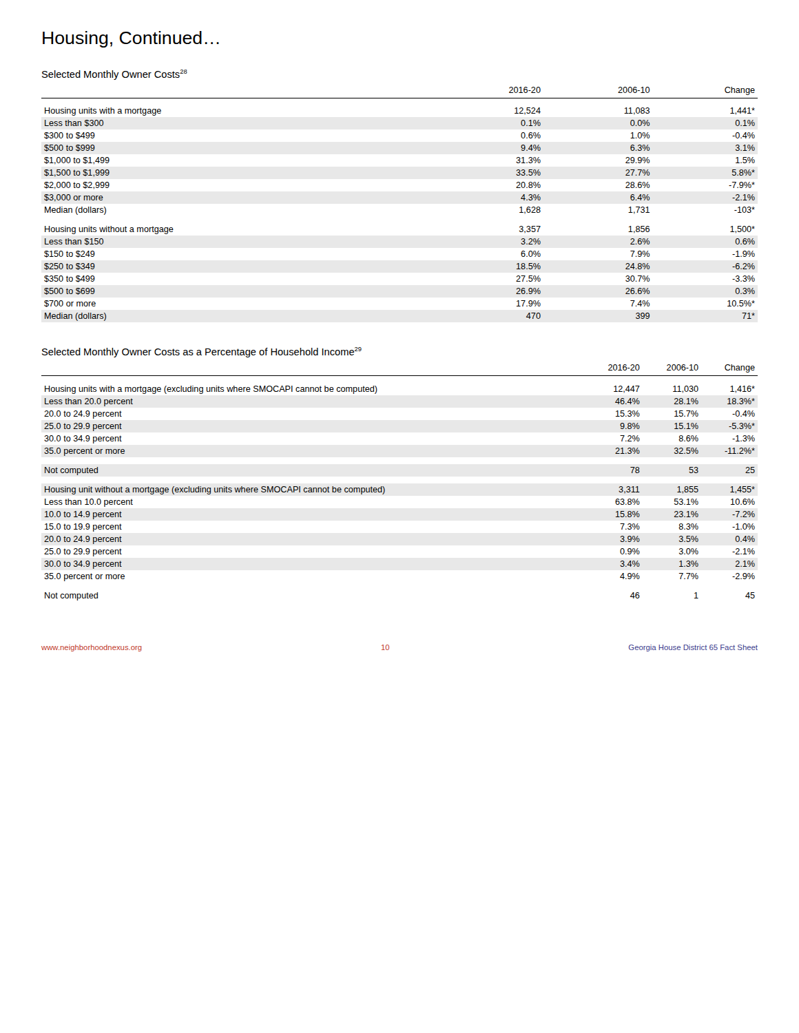Housing, Continued…
Selected Monthly Owner Costs 28
| | 2016-20 | 2006-10 | Change |
| --- | --- | --- | --- |
| Housing units with a mortgage | 12,524 | 11,083 | 1,441* |
| Less than $300 | 0.1% | 0.0% | 0.1% |
| $300 to $499 | 0.6% | 1.0% | -0.4% |
| $500 to $999 | 9.4% | 6.3% | 3.1% |
| $1,000 to $1,499 | 31.3% | 29.9% | 1.5% |
| $1,500 to $1,999 | 33.5% | 27.7% | 5.8%* |
| $2,000 to $2,999 | 20.8% | 28.6% | -7.9%* |
| $3,000 or more | 4.3% | 6.4% | -2.1% |
| Median (dollars) | 1,628 | 1,731 | -103* |
| Housing units without a mortgage | 3,357 | 1,856 | 1,500* |
| Less than $150 | 3.2% | 2.6% | 0.6% |
| $150 to $249 | 6.0% | 7.9% | -1.9% |
| $250 to $349 | 18.5% | 24.8% | -6.2% |
| $350 to $499 | 27.5% | 30.7% | -3.3% |
| $500 to $699 | 26.9% | 26.6% | 0.3% |
| $700 or more | 17.9% | 7.4% | 10.5%* |
| Median (dollars) | 470 | 399 | 71* |
Selected Monthly Owner Costs as a Percentage of Household Income 29
| | 2016-20 | 2006-10 | Change |
| --- | --- | --- | --- |
| Housing units with a mortgage (excluding units where SMOCAPI cannot be computed) | 12,447 | 11,030 | 1,416* |
| Less than 20.0 percent | 46.4% | 28.1% | 18.3%* |
| 20.0 to 24.9 percent | 15.3% | 15.7% | -0.4% |
| 25.0 to 29.9 percent | 9.8% | 15.1% | -5.3%* |
| 30.0 to 34.9 percent | 7.2% | 8.6% | -1.3% |
| 35.0 percent or more | 21.3% | 32.5% | -11.2%* |
| Not computed | 78 | 53 | 25 |
| Housing unit without a mortgage (excluding units where SMOCAPI cannot be computed) | 3,311 | 1,855 | 1,455* |
| Less than 10.0 percent | 63.8% | 53.1% | 10.6% |
| 10.0 to 14.9 percent | 15.8% | 23.1% | -7.2% |
| 15.0 to 19.9 percent | 7.3% | 8.3% | -1.0% |
| 20.0 to 24.9 percent | 3.9% | 3.5% | 0.4% |
| 25.0 to 29.9 percent | 0.9% | 3.0% | -2.1% |
| 30.0 to 34.9 percent | 3.4% | 1.3% | 2.1% |
| 35.0 percent or more | 4.9% | 7.7% | -2.9% |
| Not computed | 46 | 1 | 45 |
www.neighborhoodnexus.org 10 Georgia House District 65 Fact Sheet